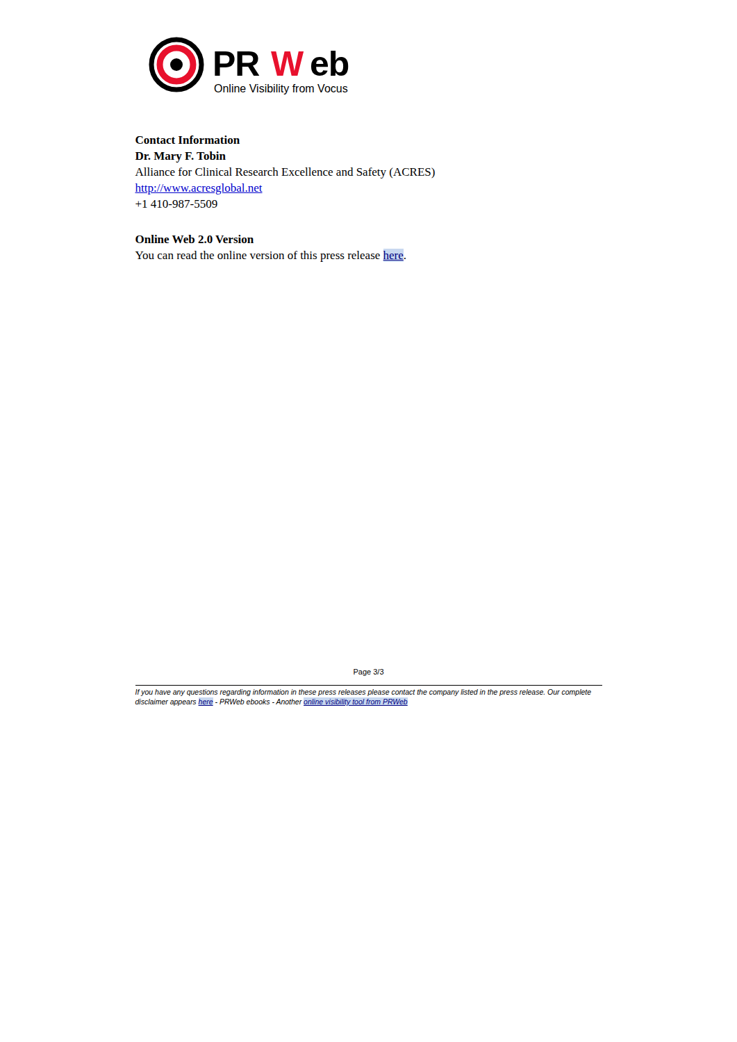PR W eb Online Visibility from Vocus
Contact Information
Dr. Mary F. Tobin
Alliance for Clinical Research Excellence and Safety (ACRES)
http://www.acresglobal.net
+1 410-987-5509
Online Web 2.0 Version
You can read the online version of this press release here.
Page 3/3
If you have any questions regarding information in these press releases please contact the company listed in the press release. Our complete disclaimer appears here - PRWeb ebooks - Another online visibility tool from PRWeb